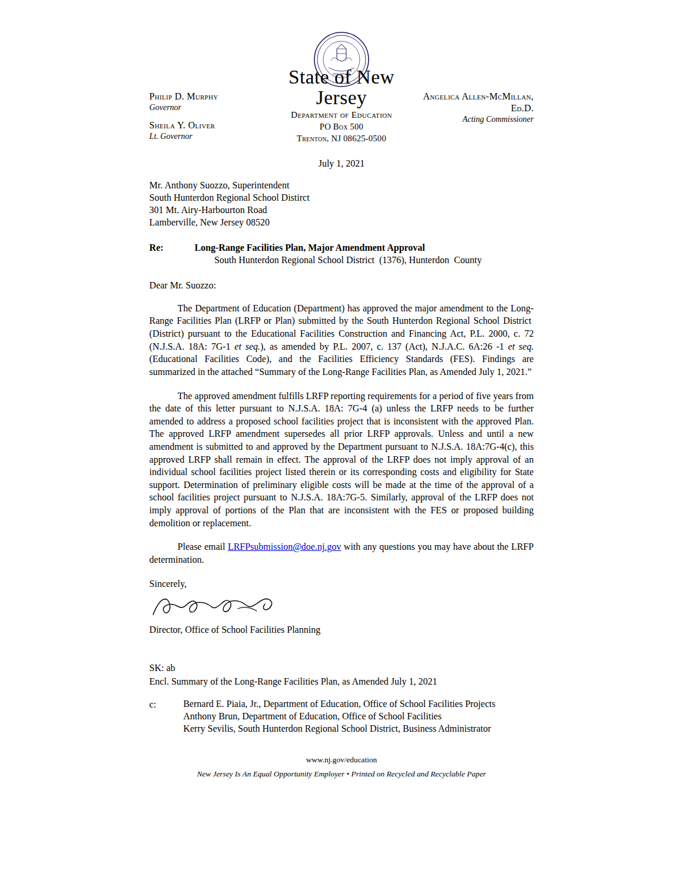NEW JERSEY
Philip D. Murphy
Governor
Sheila Y. Oliver
Lt. Governor
State of New Jersey
Department of Education
PO Box 500
Trenton, NJ 08625-0500
Angelica Allen-McMillan, Ed.D.
Acting Commissioner
July 1, 2021
Mr. Anthony Suozzo, Superintendent
South Hunterdon Regional School Distirct
301 Mt. Airy-Harbourton Road
Lamberville, New Jersey 08520
Re:
Long-Range Facilities Plan, Major Amendment Approval
South Hunterdon Regional School District (1376), Hunterdon County
Dear Mr. Suozzo:
The Department of Education (Department) has approved the major amendment to the Long-Range Facilities Plan (LRFP or Plan) submitted by the South Hunterdon Regional School District (District) pursuant to the Educational Facilities Construction and Financing Act, P.L. 2000, c. 72 (N.J.S.A. 18A: 7G-1 et seq.), as amended by P.L. 2007, c. 137 (Act), N.J.A.C. 6A:26 -1 et seq. (Educational Facilities Code), and the Facilities Efficiency Standards (FES). Findings are summarized in the attached “Summary of the Long-Range Facilities Plan, as Amended July 1, 2021.”
The approved amendment fulfills LRFP reporting requirements for a period of five years from the date of this letter pursuant to N.J.S.A. 18A: 7G-4 (a) unless the LRFP needs to be further amended to address a proposed school facilities project that is inconsistent with the approved Plan. The approved LRFP amendment supersedes all prior LRFP approvals. Unless and until a new amendment is submitted to and approved by the Department pursuant to N.J.S.A. 18A:7G-4(c), this approved LRFP shall remain in effect. The approval of the LRFP does not imply approval of an individual school facilities project listed therein or its corresponding costs and eligibility for State support. Determination of preliminary eligible costs will be made at the time of the approval of a school facilities project pursuant to N.J.S.A. 18A:7G-5. Similarly, approval of the LRFP does not imply approval of portions of the Plan that are inconsistent with the FES or proposed building demolition or replacement.
Please email LRFPsubmission@doe.nj.gov with any questions you may have about the LRFP determination.
Sincerely,
Director, Office of School Facilities Planning
SK: ab
Encl. Summary of the Long-Range Facilities Plan, as Amended July 1, 2021
c:
Bernard E. Piaia, Jr., Department of Education, Office of School Facilities Projects
Anthony Brun, Department of Education, Office of School Facilities
Kerry Sevilis, South Hunterdon Regional School District, Business Administrator
www.nj.gov/education
New Jersey Is An Equal Opportunity Employer • Printed on Recycled and Recyclable Paper